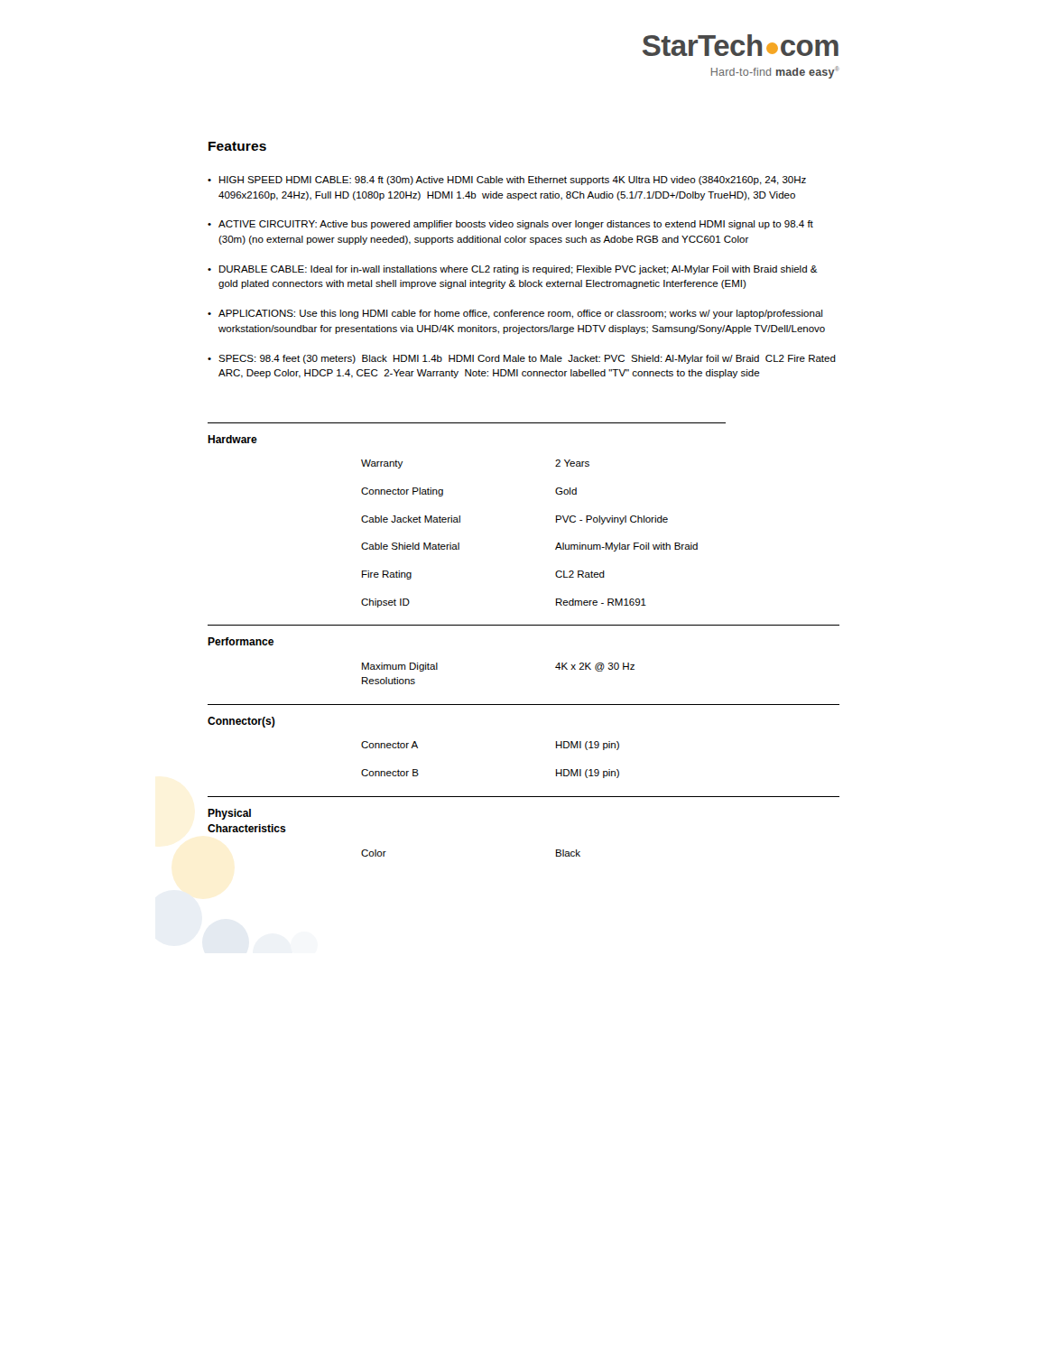StarTech com
Hard-to-find made easy®
Features
HIGH SPEED HDMI CABLE: 98.4 ft (30m) Active HDMI Cable with Ethernet supports 4K Ultra HD video (3840x2160p, 24, 30Hz 4096x2160p, 24Hz), Full HD (1080p 120Hz) HDMI 1.4b wide aspect ratio, 8Ch Audio (5.1/7.1/DD+/Dolby TrueHD), 3D Video
ACTIVE CIRCUITRY: Active bus powered amplifier boosts video signals over longer distances to extend HDMI signal up to 98.4 ft (30m) (no external power supply needed), supports additional color spaces such as Adobe RGB and YCC601 Color
DURABLE CABLE: Ideal for in-wall installations where CL2 rating is required; Flexible PVC jacket; Al-Mylar Foil with Braid shield & gold plated connectors with metal shell improve signal integrity & block external Electromagnetic Interference (EMI)
APPLICATIONS: Use this long HDMI cable for home office, conference room, office or classroom; works w/ your laptop/professional workstation/soundbar for presentations via UHD/4K monitors, projectors/large HDTV displays; Samsung/Sony/Apple TV/Dell/Lenovo
SPECS: 98.4 feet (30 meters) Black HDMI 1.4b HDMI Cord Male to Male Jacket: PVC Shield: Al-Mylar foil w/ Braid CL2 Fire Rated ARC, Deep Color, HDCP 1.4, CEC 2-Year Warranty Note: HDMI connector labelled "TV" connects to the display side
Hardware
| | Warranty | 2 Years |
| | Connector Plating | Gold |
| | Cable Jacket Material | PVC - Polyvinyl Chloride |
| | Cable Shield Material | Aluminum-Mylar Foil with Braid |
| | Fire Rating | CL2 Rated |
| | Chipset ID | Redmere - RM1691 |
Performance
| | Maximum Digital Resolutions | 4K x 2K @ 30 Hz |
Connector(s)
| | Connector A | HDMI (19 pin) |
| | Connector B | HDMI (19 pin) |
Physical
Characteristics
| | Color | Black |